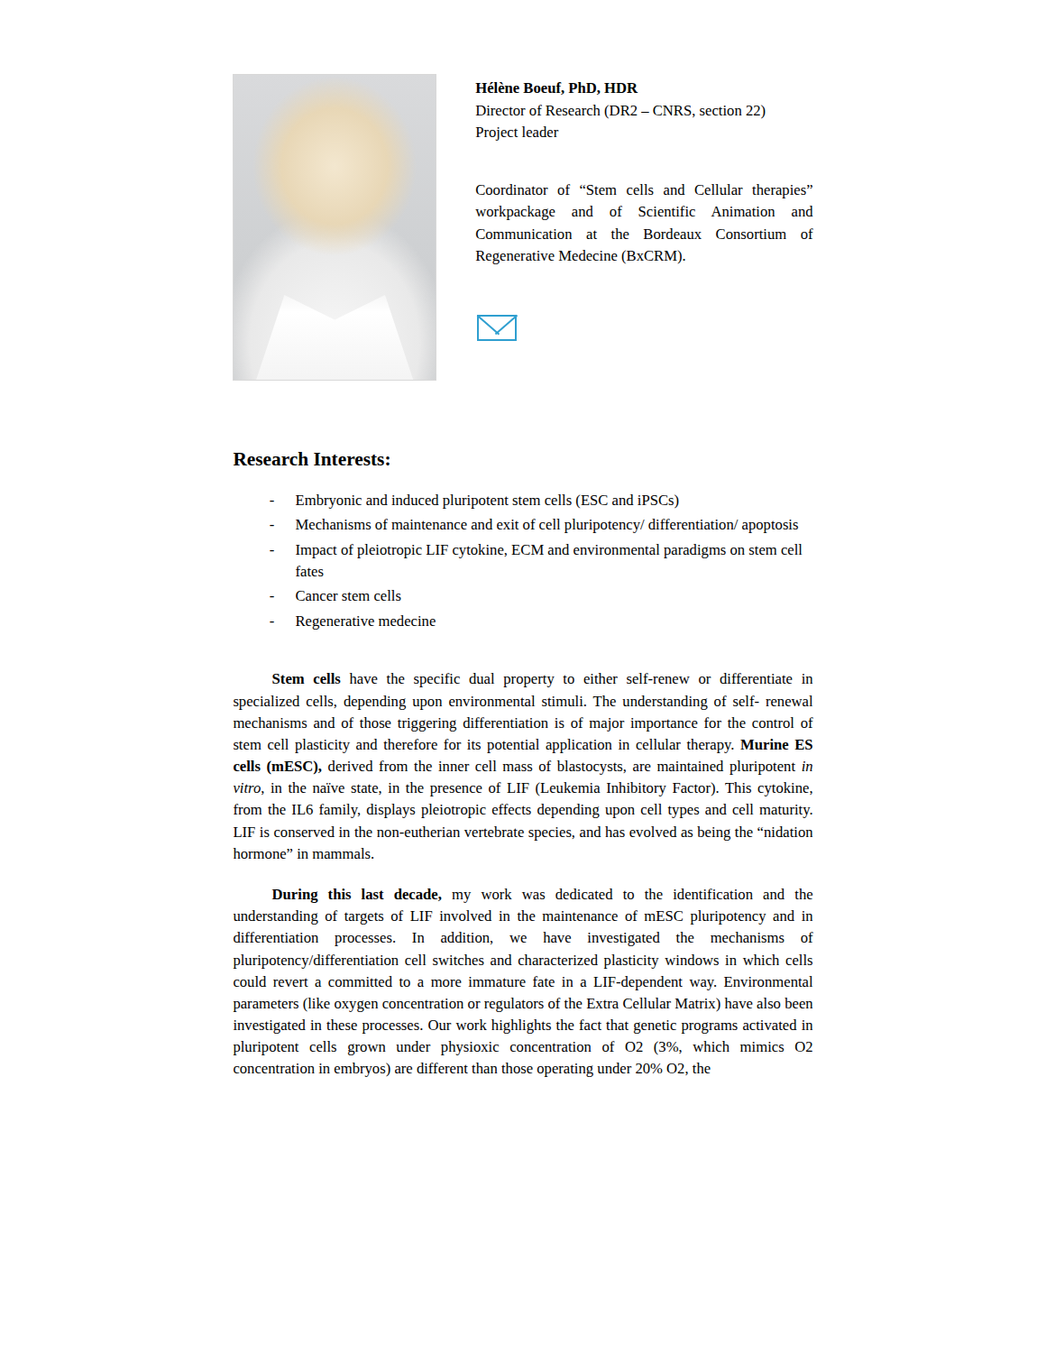Hélène Boeuf, PhD, HDR
Director of Research (DR2 – CNRS, section 22)
Project leader
Coordinator of “Stem cells and Cellular therapies” workpackage and of Scientific Animation and Communication at the Bordeaux Consortium of Regenerative Medecine (BxCRM).
Research Interests:
Embryonic and induced pluripotent stem cells (ESC and iPSCs)
Mechanisms of maintenance and exit of cell pluripotency/ differentiation/ apoptosis
Impact of pleiotropic LIF cytokine, ECM and environmental paradigms on stem cell fates
Cancer stem cells
Regenerative medecine
Stem cells have the specific dual property to either self-renew or differentiate in specialized cells, depending upon environmental stimuli. The understanding of self- renewal mechanisms and of those triggering differentiation is of major importance for the control of stem cell plasticity and therefore for its potential application in cellular therapy. Murine ES cells (mESC), derived from the inner cell mass of blastocysts, are maintained pluripotent in vitro, in the naïve state, in the presence of LIF (Leukemia Inhibitory Factor). This cytokine, from the IL6 family, displays pleiotropic effects depending upon cell types and cell maturity. LIF is conserved in the non-eutherian vertebrate species, and has evolved as being the “nidation hormone” in mammals.
During this last decade, my work was dedicated to the identification and the understanding of targets of LIF involved in the maintenance of mESC pluripotency and in differentiation processes. In addition, we have investigated the mechanisms of pluripotency/differentiation cell switches and characterized plasticity windows in which cells could revert a committed to a more immature fate in a LIF-dependent way. Environmental parameters (like oxygen concentration or regulators of the Extra Cellular Matrix) have also been investigated in these processes. Our work highlights the fact that genetic programs activated in pluripotent cells grown under physioxic concentration of O2 (3%, which mimics O2 concentration in embryos) are different than those operating under 20% O2, the